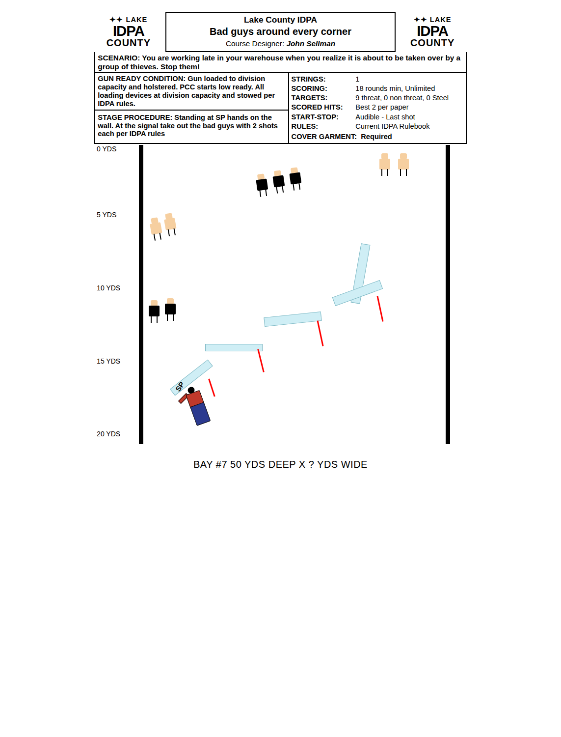✦✦ LAKE
IDPA
COUNTY
Lake County IDPA
Bad guys around every corner
Course Designer: John Sellman
✦✦ LAKE
IDPA
COUNTY
SCENARIO: You are working late in your warehouse when you realize it is about to be taken over by a group of thieves. Stop them!
GUN READY CONDITION: Gun loaded to division capacity and holstered. PCC starts low ready. All loading devices at division capacity and stowed per IDPA rules.
STAGE PROCEDURE: Standing at SP hands on the wall. At the signal take out the bad guys with 2 shots each per IDPA rules
| STRINGS: | 1 |
| SCORING: | 18 rounds min, Unlimited |
| TARGETS: | 9 threat, 0 non threat, 0 Steel |
| SCORED HITS: | Best 2 per paper |
| START-STOP: | Audible - Last shot |
| RULES: | Current IDPA Rulebook |
COVER GARMENT: Required
0 YDS
5 YDS
10 YDS
15 YDS
20 YDS
SP
BAY #7 50 YDS DEEP X ? YDS WIDE